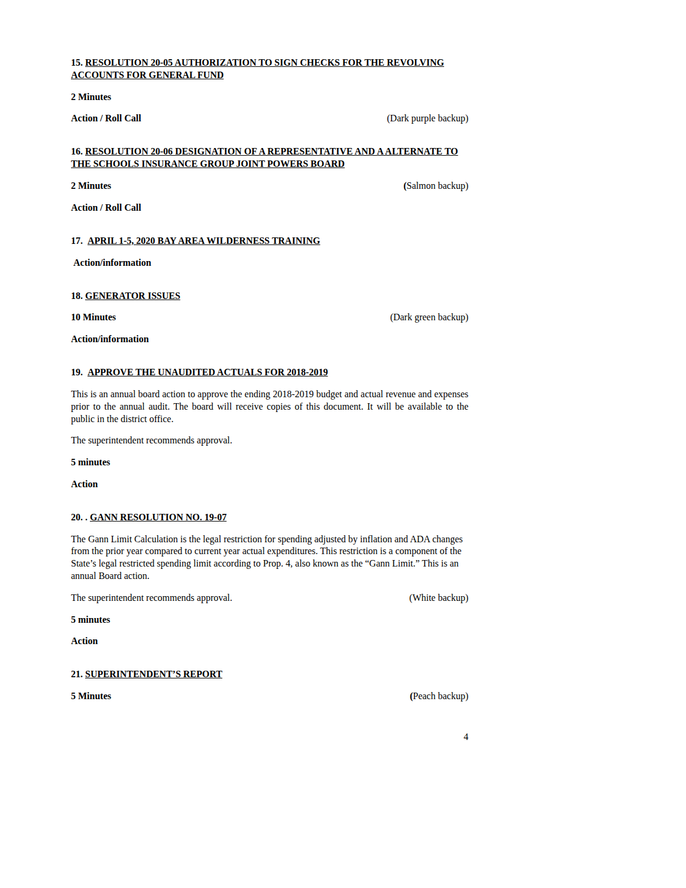15. RESOLUTION 20-05 AUTHORIZATION TO SIGN CHECKS FOR THE REVOLVING ACCOUNTS FOR GENERAL FUND
2 Minutes
Action / Roll Call (Dark purple backup)
16. RESOLUTION 20-06 DESIGNATION OF A REPRESENTATIVE AND A ALTERNATE TO THE SCHOOLS INSURANCE GROUP JOINT POWERS BOARD
2 Minutes (Salmon backup)
Action / Roll Call
17. APRIL 1-5, 2020 BAY AREA WILDERNESS TRAINING
Action/information
18. GENERATOR ISSUES
10 Minutes (Dark green backup)
Action/information
19. APPROVE THE UNAUDITED ACTUALS FOR 2018-2019
This is an annual board action to approve the ending 2018-2019 budget and actual revenue and expenses prior to the annual audit. The board will receive copies of this document. It will be available to the public in the district office.
The superintendent recommends approval.
5 minutes
Action
20. . GANN RESOLUTION NO. 19-07
The Gann Limit Calculation is the legal restriction for spending adjusted by inflation and ADA changes from the prior year compared to current year actual expenditures. This restriction is a component of the State’s legal restricted spending limit according to Prop. 4, also known as the “Gann Limit.” This is an annual Board action.
The superintendent recommends approval. (White backup)
5 minutes
Action
21. SUPERINTENDENT’S REPORT
5 Minutes (Peach backup)
4